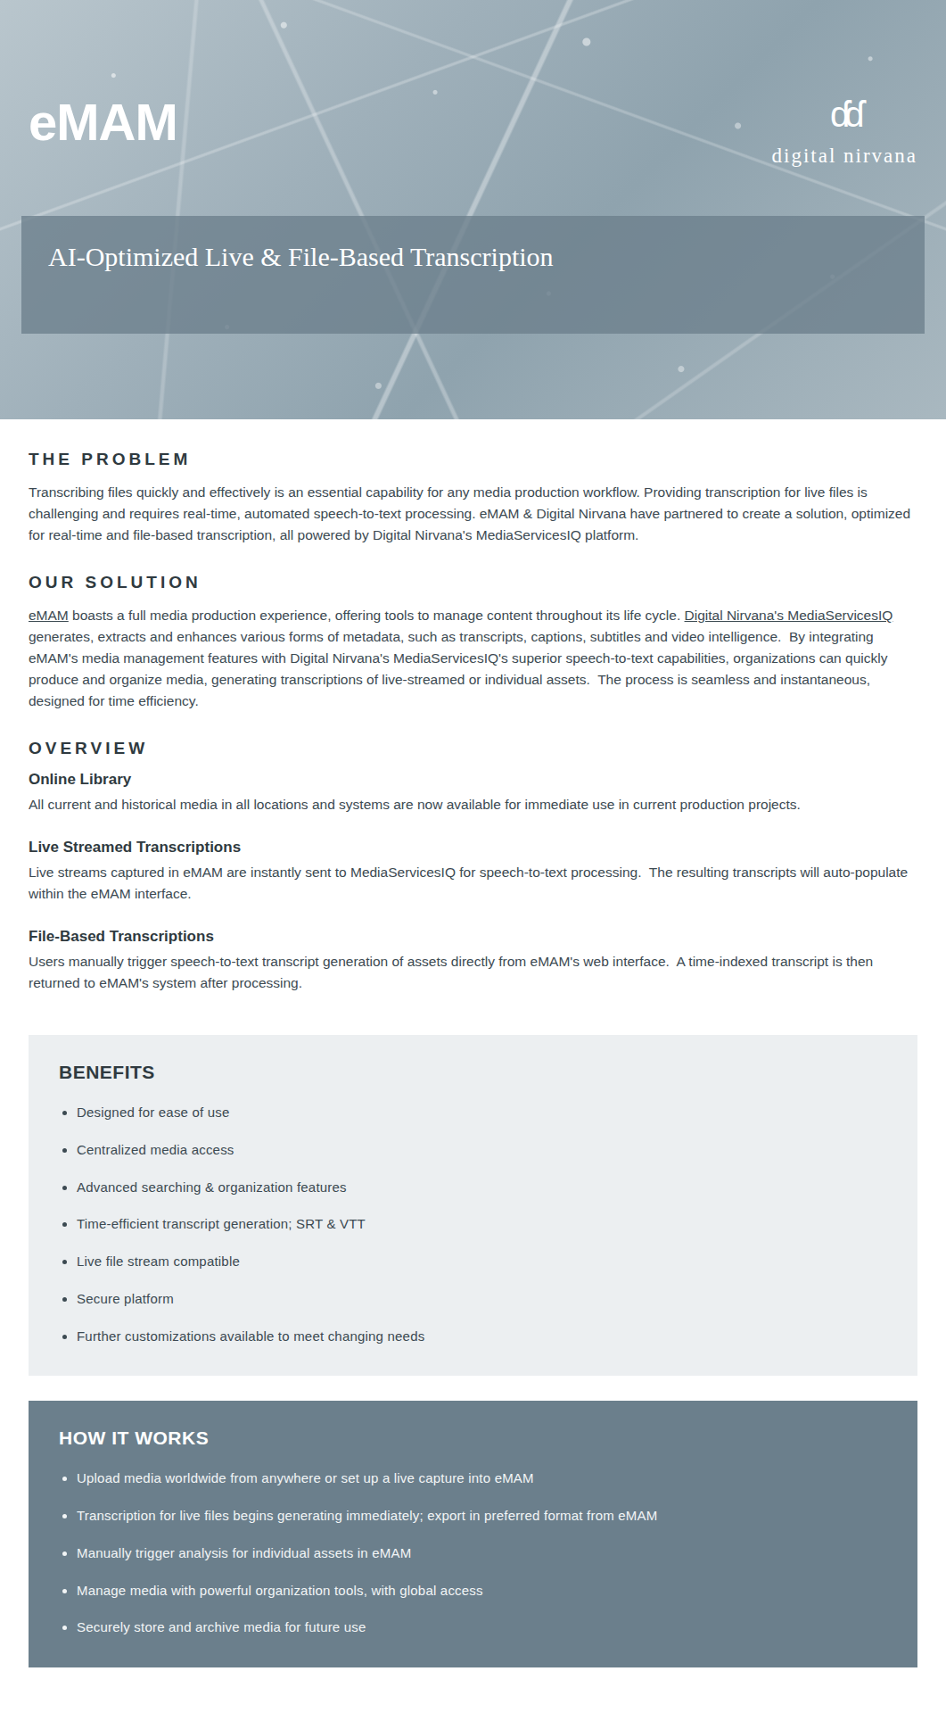eMAM
ɗɗ
digital nirvana
AI-Optimized Live & File-Based Transcription
The Problem
Transcribing files quickly and effectively is an essential capability for any media production workflow. Providing transcription for live files is challenging and requires real-time, automated speech-to-text processing. eMAM & Digital Nirvana have partnered to create a solution, optimized for real-time and file-based transcription, all powered by Digital Nirvana's MediaServicesIQ platform.
Our Solution
eMAM boasts a full media production experience, offering tools to manage content throughout its life cycle. Digital Nirvana's MediaServicesIQ generates, extracts and enhances various forms of metadata, such as transcripts, captions, subtitles and video intelligence. By integrating eMAM's media management features with Digital Nirvana's MediaServicesIQ's superior speech-to-text capabilities, organizations can quickly produce and organize media, generating transcriptions of live-streamed or individual assets. The process is seamless and instantaneous, designed for time efficiency.
Overview
Online Library
All current and historical media in all locations and systems are now available for immediate use in current production projects.
Live Streamed Transcriptions
Live streams captured in eMAM are instantly sent to MediaServicesIQ for speech-to-text processing. The resulting transcripts will auto-populate within the eMAM interface.
File-Based Transcriptions
Users manually trigger speech-to-text transcript generation of assets directly from eMAM's web interface. A time-indexed transcript is then returned to eMAM's system after processing.
BENEFITS
Designed for ease of use
Centralized media access
Advanced searching & organization features
Time-efficient transcript generation; SRT & VTT
Live file stream compatible
Secure platform
Further customizations available to meet changing needs
HOW IT WORKS
Upload media worldwide from anywhere or set up a live capture into eMAM
Transcription for live files begins generating immediately; export in preferred format from eMAM
Manually trigger analysis for individual assets in eMAM
Manage media with powerful organization tools, with global access
Securely store and archive media for future use